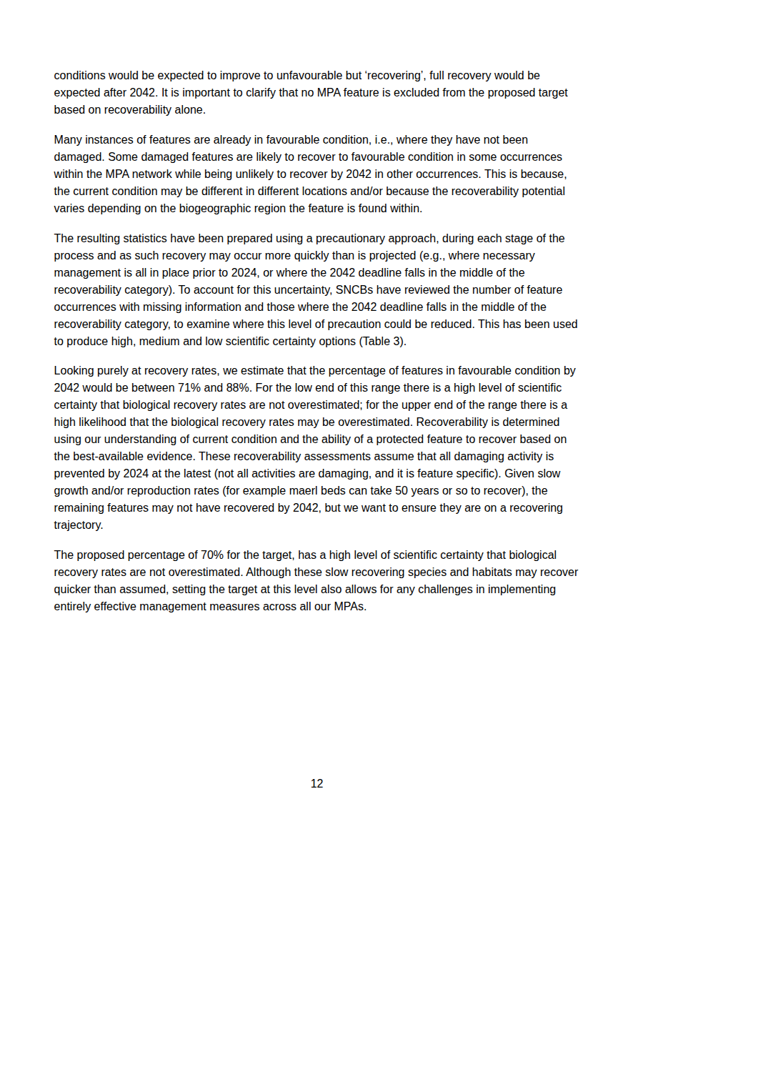conditions would be expected to improve to unfavourable but ‘recovering’, full recovery would be expected after 2042. It is important to clarify that no MPA feature is excluded from the proposed target based on recoverability alone.
Many instances of features are already in favourable condition, i.e., where they have not been damaged. Some damaged features are likely to recover to favourable condition in some occurrences within the MPA network while being unlikely to recover by 2042 in other occurrences. This is because, the current condition may be different in different locations and/or because the recoverability potential varies depending on the biogeographic region the feature is found within.
The resulting statistics have been prepared using a precautionary approach, during each stage of the process and as such recovery may occur more quickly than is projected (e.g., where necessary management is all in place prior to 2024, or where the 2042 deadline falls in the middle of the recoverability category). To account for this uncertainty, SNCBs have reviewed the number of feature occurrences with missing information and those where the 2042 deadline falls in the middle of the recoverability category, to examine where this level of precaution could be reduced. This has been used to produce high, medium and low scientific certainty options (Table 3).
Looking purely at recovery rates, we estimate that the percentage of features in favourable condition by 2042 would be between 71% and 88%. For the low end of this range there is a high level of scientific certainty that biological recovery rates are not overestimated; for the upper end of the range there is a high likelihood that the biological recovery rates may be overestimated. Recoverability is determined using our understanding of current condition and the ability of a protected feature to recover based on the best-available evidence. These recoverability assessments assume that all damaging activity is prevented by 2024 at the latest (not all activities are damaging, and it is feature specific). Given slow growth and/or reproduction rates (for example maerl beds can take 50 years or so to recover), the remaining features may not have recovered by 2042, but we want to ensure they are on a recovering trajectory.
The proposed percentage of 70% for the target, has a high level of scientific certainty that biological recovery rates are not overestimated. Although these slow recovering species and habitats may recover quicker than assumed, setting the target at this level also allows for any challenges in implementing entirely effective management measures across all our MPAs.
12